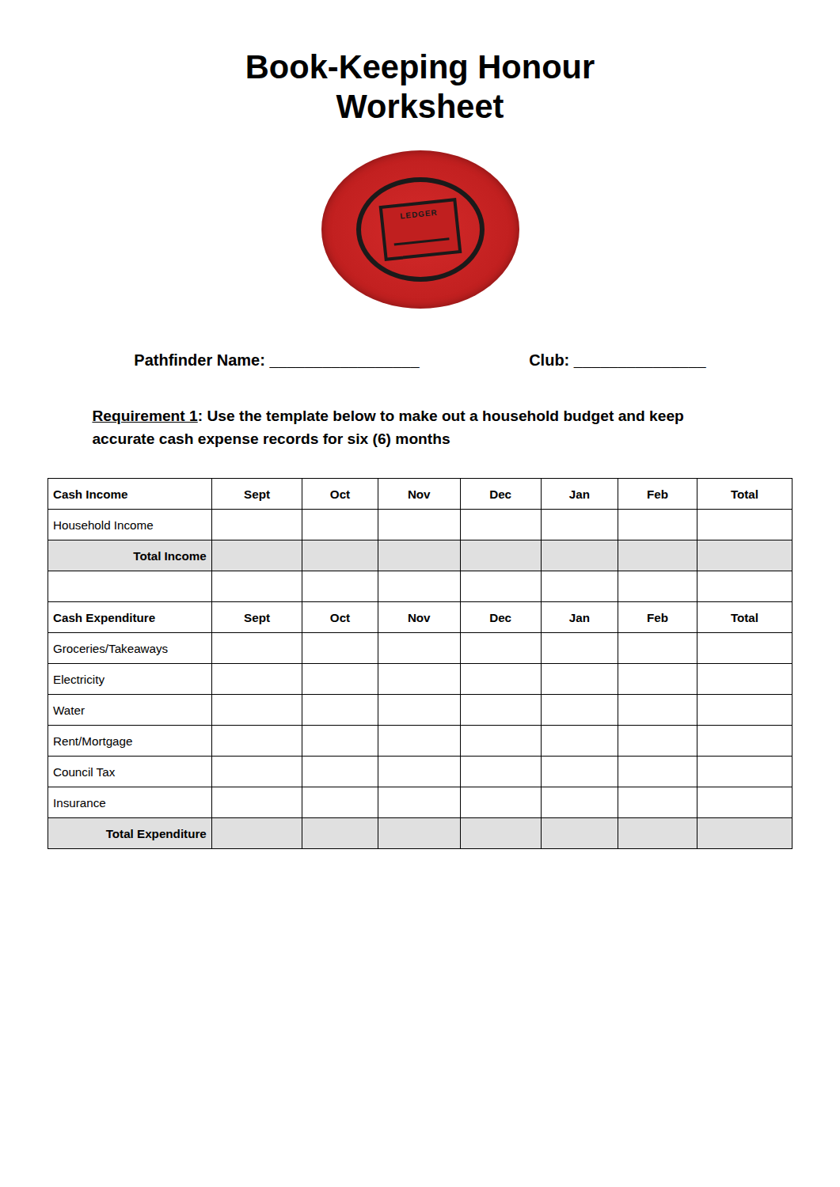Book-Keeping Honour
Worksheet
Pathfinder Name: _________________ Club: _______________
Requirement 1: Use the template below to make out a household budget and keep accurate cash expense records for six (6) months
| Cash Income | Sept | Oct | Nov | Dec | Jan | Feb | Total |
| --- | --- | --- | --- | --- | --- | --- | --- |
| Household Income | | | | | | | |
| Total Income | | | | | | | |
| Cash Expenditure | Sept | Oct | Nov | Dec | Jan | Feb | Total |
| Groceries/Takeaways | | | | | | | |
| Electricity | | | | | | | |
| Water | | | | | | | |
| Rent/Mortgage | | | | | | | |
| Council Tax | | | | | | | |
| Insurance | | | | | | | |
| Total Expenditure | | | | | | | |